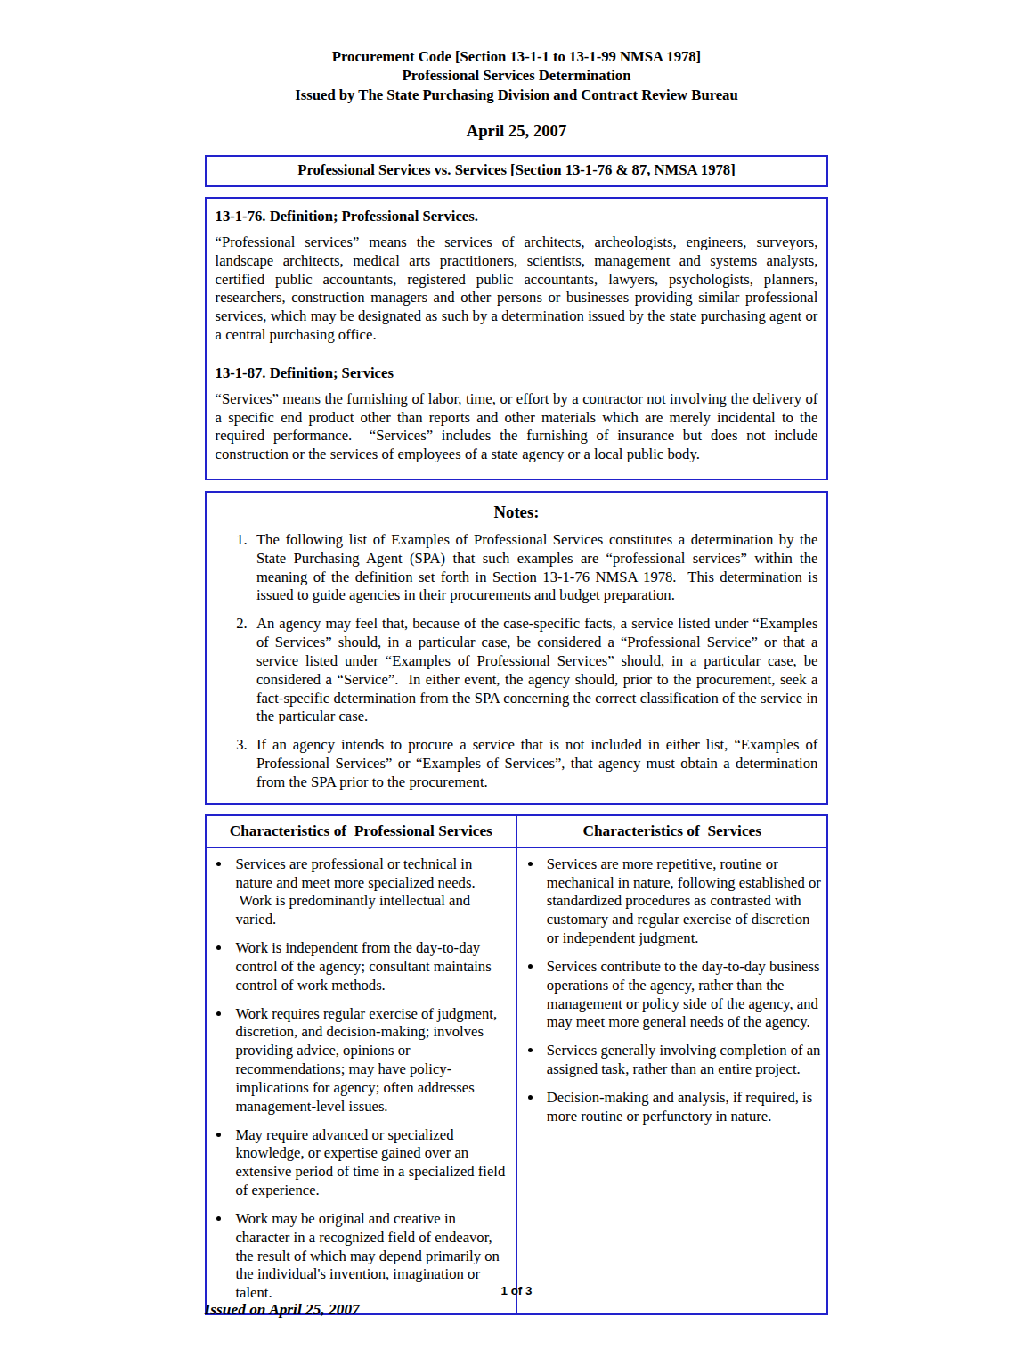Procurement Code [Section 13-1-1 to 13-1-99 NMSA 1978] Professional Services Determination Issued by The State Purchasing Division and Contract Review Bureau
April 25, 2007
Professional Services vs. Services [Section 13-1-76 & 87, NMSA 1978]
13-1-76. Definition; Professional Services.
“Professional services” means the services of architects, archeologists, engineers, surveyors, landscape architects, medical arts practitioners, scientists, management and systems analysts, certified public accountants, registered public accountants, lawyers, psychologists, planners, researchers, construction managers and other persons or businesses providing similar professional services, which may be designated as such by a determination issued by the state purchasing agent or a central purchasing office.
13-1-87. Definition; Services
“Services” means the furnishing of labor, time, or effort by a contractor not involving the delivery of a specific end product other than reports and other materials which are merely incidental to the required performance. “Services” includes the furnishing of insurance but does not include construction or the services of employees of a state agency or a local public body.
Notes:
The following list of Examples of Professional Services constitutes a determination by the State Purchasing Agent (SPA) that such examples are “professional services” within the meaning of the definition set forth in Section 13-1-76 NMSA 1978. This determination is issued to guide agencies in their procurements and budget preparation.
An agency may feel that, because of the case-specific facts, a service listed under “Examples of Services” should, in a particular case, be considered a “Professional Service” or that a service listed under “Examples of Professional Services” should, in a particular case, be considered a “Service”. In either event, the agency should, prior to the procurement, seek a fact-specific determination from the SPA concerning the correct classification of the service in the particular case.
If an agency intends to procure a service that is not included in either list, “Examples of Professional Services” or “Examples of Services”, that agency must obtain a determination from the SPA prior to the procurement.
| Characteristics of Professional Services | Characteristics of Services |
| --- | --- |
| Services are professional or technical in nature and meet more specialized needs. Work is predominantly intellectual and varied. Work is independent from the day-to-day control of the agency; consultant maintains control of work methods. Work requires regular exercise of judgment, discretion, and decision-making; involves providing advice, opinions or recommendations; may have policy-implications for agency; often addresses management-level issues. May require advanced or specialized knowledge, or expertise gained over an extensive period of time in a specialized field of experience. Work may be original and creative in character in a recognized field of endeavor, the result of which may depend primarily on the individual's invention, imagination or talent. | Services are more repetitive, routine or mechanical in nature, following established or standardized procedures as contrasted with customary and regular exercise of discretion or independent judgment. Services contribute to the day-to-day business operations of the agency, rather than the management or policy side of the agency, and may meet more general needs of the agency. Services generally involving completion of an assigned task, rather than an entire project. Decision-making and analysis, if required, is more routine or perfunctory in nature. |
1 of 3
Issued on April 25, 2007